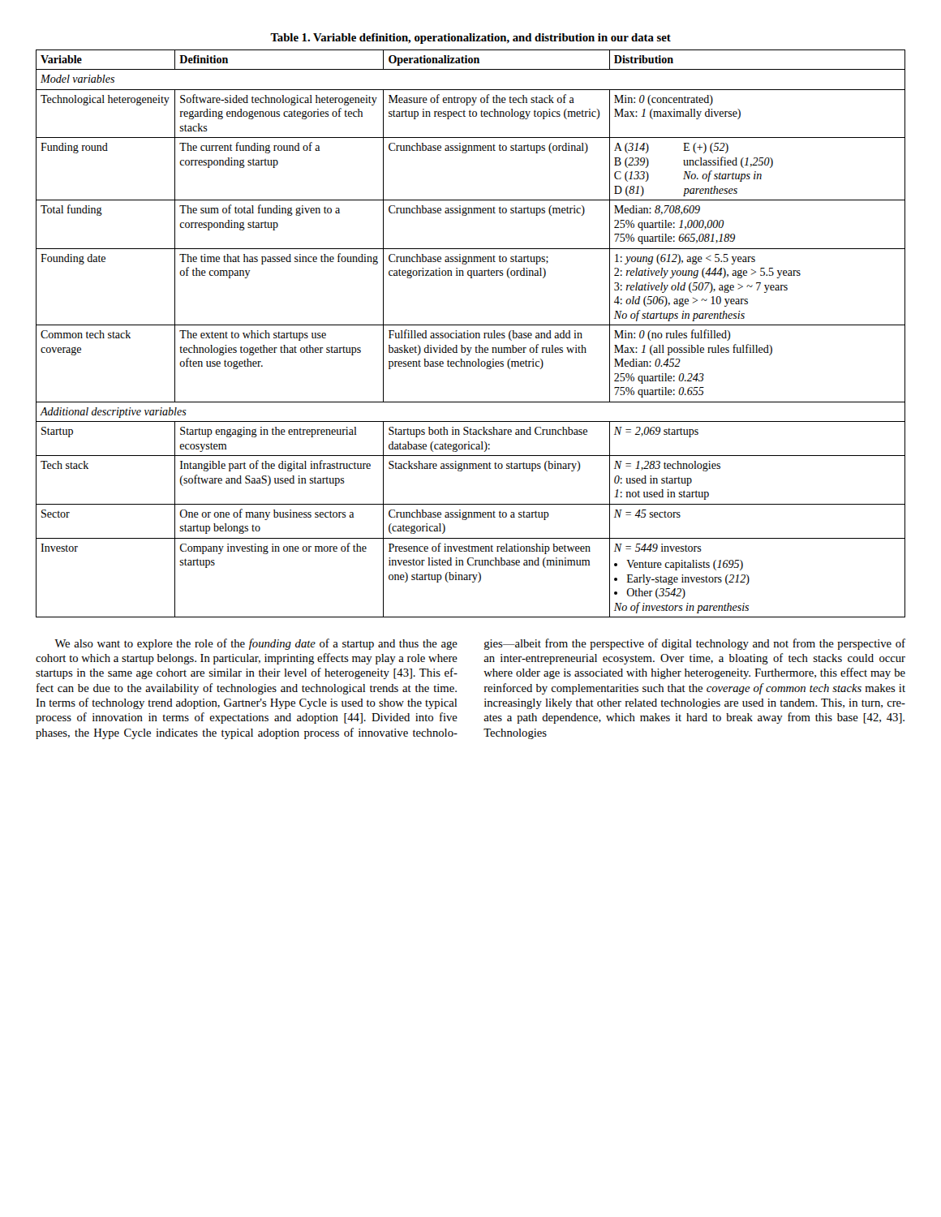Table 1. Variable definition, operationalization, and distribution in our data set
| Variable | Definition | Operationalization | Distribution |
| --- | --- | --- | --- |
| Model variables |
| Technological heterogeneity | Software-sided technological heterogeneity regarding endogenous categories of tech stacks | Measure of entropy of the tech stack of a startup in respect to technology topics (metric) | Min: 0 (concentrated) Max: 1 (maximally diverse) |
| Funding round | The current funding round of a corresponding startup | Crunchbase assignment to startups (ordinal) | A ( 314 ) E (+) ( 52 ) B ( 239 ) unclassified ( 1,250 ) C ( 133 ) No. of startups in D ( 81 ) parentheses |
| Total funding | The sum of total funding given to a corresponding startup | Crunchbase assignment to startups (metric) | Median: 8,708,609 25% quartile: 1,000,000 75% quartile: 665,081,189 |
| Founding date | The time that has passed since the founding of the company | Crunchbase assignment to startups; categorization in quarters (ordinal) | 1: young ( 612 ), age < 5.5 years 2: relatively young ( 444 ), age > 5.5 years 3: relatively old ( 507 ), age > ~ 7 years 4: old ( 506 ), age > ~ 10 years No of startups in parenthesis |
| Common tech stack coverage | The extent to which startups use technologies together that other startups often use together. | Fulfilled association rules (base and add in basket) divided by the number of rules with present base technologies (metric) | Min: 0 (no rules fulfilled) Max: 1 (all possible rules fulfilled) Median: 0.452 25% quartile: 0.243 75% quartile: 0.655 |
| Additional descriptive variables |
| Startup | Startup engaging in the entrepreneurial ecosystem | Startups both in Stackshare and Crunchbase database (categorical): | N = 2,069 startups |
| Tech stack | Intangible part of the digital infrastructure (software and SaaS) used in startups | Stackshare assignment to startups (binary) | N = 1,283 technologies 0 : used in startup 1 : not used in startup |
| Sector | One or one of many business sectors a startup belongs to | Crunchbase assignment to a startup (categorical) | N = 45 sectors |
| Investor | Company investing in one or more of the startups | Presence of investment relationship between investor listed in Crunchbase and (minimum one) startup (binary) | N = 5449 investors Venture capitalists ( 1695 ) Early-stage investors ( 212 ) Other ( 3542 ) No of investors in parenthesis |
We also want to explore the role of the founding date of a startup and thus the age cohort to which a startup belongs. In particular, imprinting effects may play a role where startups in the same age cohort are similar in their level of heterogeneity [43]. This effect can be due to the availability of technologies and technological trends at the time. In terms of technology trend adoption, Gartner's Hype Cycle is used to show the typical process of innovation in terms of expectations and adoption [44]. Divided into five phases, the Hype Cycle indicates the typical adoption process of innovative technologies—albeit from the perspective of digital technology and not from the perspective of an inter-entrepreneurial ecosystem. Over time, a bloating of tech stacks could occur where older age is associated with higher heterogeneity. Furthermore, this effect may be reinforced by complementarities such that the coverage of common tech stacks makes it increasingly likely that other related technologies are used in tandem. This, in turn, creates a path dependence, which makes it hard to break away from this base [42, 43]. Technologies